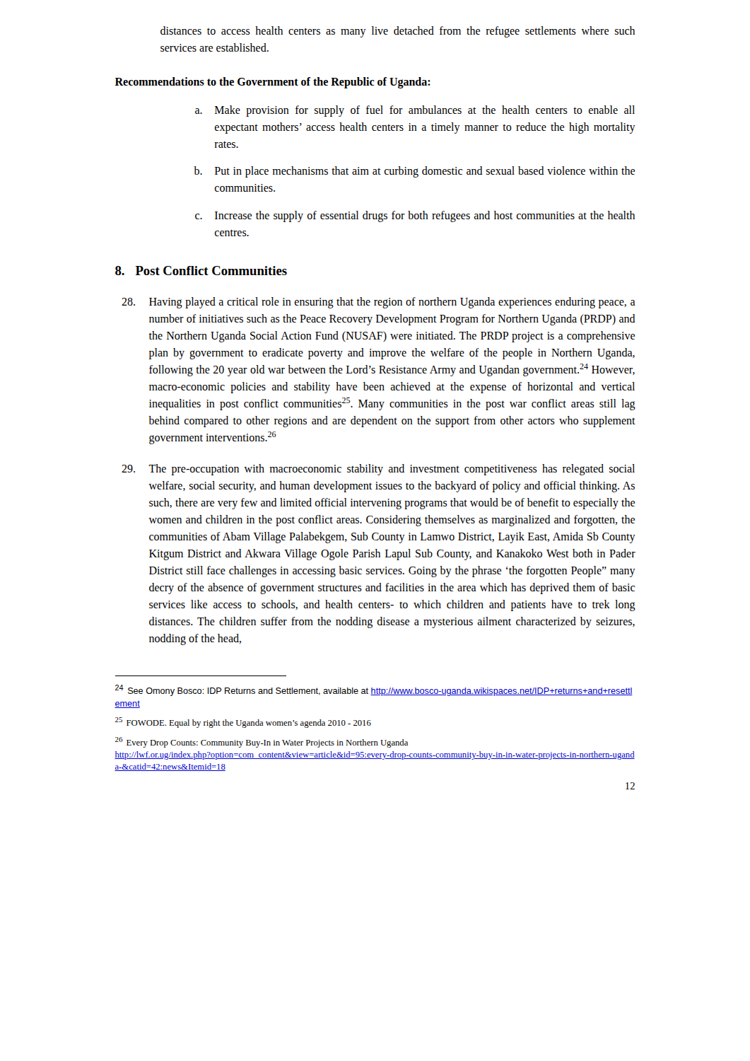distances to access health centers as many live detached from the refugee settlements where such services are established.
Recommendations to the Government of the Republic of Uganda:
Make provision for supply of fuel for ambulances at the health centers to enable all expectant mothers’ access health centers in a timely manner to reduce the high mortality rates.
Put in place mechanisms that aim at curbing domestic and sexual based violence within the communities.
Increase the supply of essential drugs for both refugees and host communities at the health centres.
8. Post Conflict Communities
Having played a critical role in ensuring that the region of northern Uganda experiences enduring peace, a number of initiatives such as the Peace Recovery Development Program for Northern Uganda (PRDP) and the Northern Uganda Social Action Fund (NUSAF) were initiated. The PRDP project is a comprehensive plan by government to eradicate poverty and improve the welfare of the people in Northern Uganda, following the 20 year old war between the Lord’s Resistance Army and Ugandan government.24 However, macro-economic policies and stability have been achieved at the expense of horizontal and vertical inequalities in post conflict communities25. Many communities in the post war conflict areas still lag behind compared to other regions and are dependent on the support from other actors who supplement government interventions.26
The pre-occupation with macroeconomic stability and investment competitiveness has relegated social welfare, social security, and human development issues to the backyard of policy and official thinking. As such, there are very few and limited official intervening programs that would be of benefit to especially the women and children in the post conflict areas. Considering themselves as marginalized and forgotten, the communities of Abam Village Palabekgem, Sub County in Lamwo District, Layik East, Amida Sb County Kitgum District and Akwara Village Ogole Parish Lapul Sub County, and Kanakoko West both in Pader District still face challenges in accessing basic services. Going by the phrase ‘the forgotten People” many decry of the absence of government structures and facilities in the area which has deprived them of basic services like access to schools, and health centers- to which children and patients have to trek long distances. The children suffer from the nodding disease a mysterious ailment characterized by seizures, nodding of the head,
24 See Omony Bosco: IDP Returns and Settlement, available at http://www.bosco-uganda.wikispaces.net/IDP+returns+and+resettlement
25 FOWODE. Equal by right the Uganda women’s agenda 2010 - 2016
26 Every Drop Counts: Community Buy-In in Water Projects in Northern Uganda
http://lwf.or.ug/index.php?option=com_content&view=article&id=95:every-drop-counts-community-buy-in-in-water-projects-in-northern-uganda-&catid=42:news&Itemid=18
12